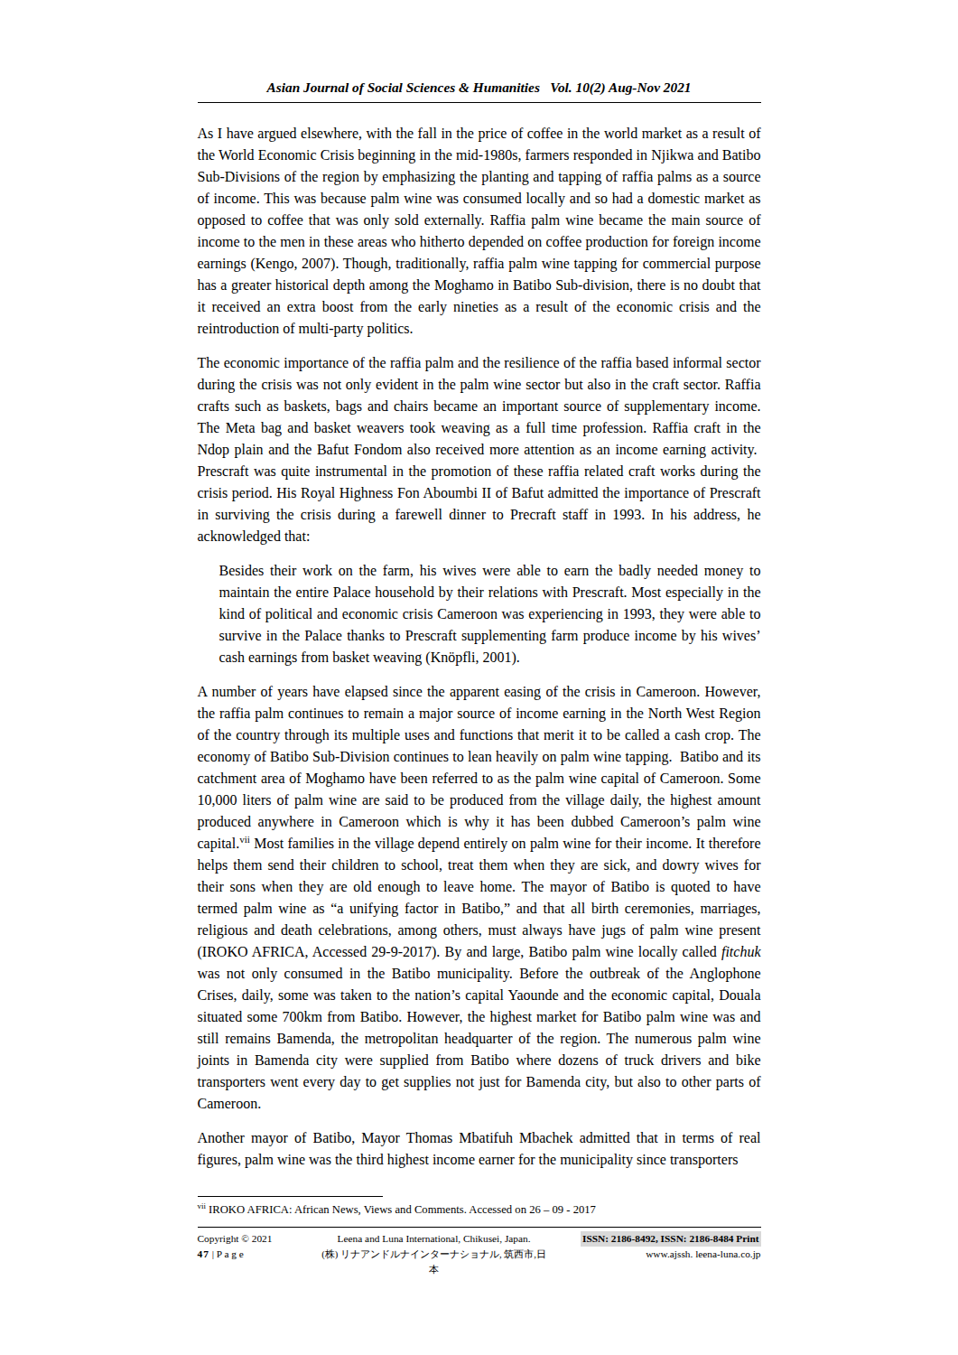Asian Journal of Social Sciences & Humanities Vol. 10(2) Aug-Nov 2021
As I have argued elsewhere, with the fall in the price of coffee in the world market as a result of the World Economic Crisis beginning in the mid-1980s, farmers responded in Njikwa and Batibo Sub-Divisions of the region by emphasizing the planting and tapping of raffia palms as a source of income. This was because palm wine was consumed locally and so had a domestic market as opposed to coffee that was only sold externally. Raffia palm wine became the main source of income to the men in these areas who hitherto depended on coffee production for foreign income earnings (Kengo, 2007). Though, traditionally, raffia palm wine tapping for commercial purpose has a greater historical depth among the Moghamo in Batibo Sub-division, there is no doubt that it received an extra boost from the early nineties as a result of the economic crisis and the reintroduction of multi-party politics.
The economic importance of the raffia palm and the resilience of the raffia based informal sector during the crisis was not only evident in the palm wine sector but also in the craft sector. Raffia crafts such as baskets, bags and chairs became an important source of supplementary income. The Meta bag and basket weavers took weaving as a full time profession. Raffia craft in the Ndop plain and the Bafut Fondom also received more attention as an income earning activity. Prescraft was quite instrumental in the promotion of these raffia related craft works during the crisis period. His Royal Highness Fon Aboumbi II of Bafut admitted the importance of Prescraft in surviving the crisis during a farewell dinner to Precraft staff in 1993. In his address, he acknowledged that:
Besides their work on the farm, his wives were able to earn the badly needed money to maintain the entire Palace household by their relations with Prescraft. Most especially in the kind of political and economic crisis Cameroon was experiencing in 1993, they were able to survive in the Palace thanks to Prescraft supplementing farm produce income by his wives’ cash earnings from basket weaving (Knöpfli, 2001).
A number of years have elapsed since the apparent easing of the crisis in Cameroon. However, the raffia palm continues to remain a major source of income earning in the North West Region of the country through its multiple uses and functions that merit it to be called a cash crop. The economy of Batibo Sub-Division continues to lean heavily on palm wine tapping. Batibo and its catchment area of Moghamo have been referred to as the palm wine capital of Cameroon. Some 10,000 liters of palm wine are said to be produced from the village daily, the highest amount produced anywhere in Cameroon which is why it has been dubbed Cameroon’s palm wine capital.vii Most families in the village depend entirely on palm wine for their income. It therefore helps them send their children to school, treat them when they are sick, and dowry wives for their sons when they are old enough to leave home. The mayor of Batibo is quoted to have termed palm wine as “a unifying factor in Batibo,” and that all birth ceremonies, marriages, religious and death celebrations, among others, must always have jugs of palm wine present (IROKO AFRICA, Accessed 29-9-2017). By and large, Batibo palm wine locally called fitchuk was not only consumed in the Batibo municipality. Before the outbreak of the Anglophone Crises, daily, some was taken to the nation’s capital Yaounde and the economic capital, Douala situated some 700km from Batibo. However, the highest market for Batibo palm wine was and still remains Bamenda, the metropolitan headquarter of the region. The numerous palm wine joints in Bamenda city were supplied from Batibo where dozens of truck drivers and bike transporters went every day to get supplies not just for Bamenda city, but also to other parts of Cameroon.
Another mayor of Batibo, Mayor Thomas Mbatifuh Mbachek admitted that in terms of real figures, palm wine was the third highest income earner for the municipality since transporters
vii IROKO AFRICA: African News, Views and Comments. Accessed on 26 – 09 - 2017
Copyright © 2021 47 | P a g e
Leena and Luna International, Chikusei, Japan.
(株) リナアンドルナインターナショナル, 筑西市,日本
ISSN: 2186-8492, ISSN: 2186-8484 Print
www.ajssh. leena-luna.co.jp